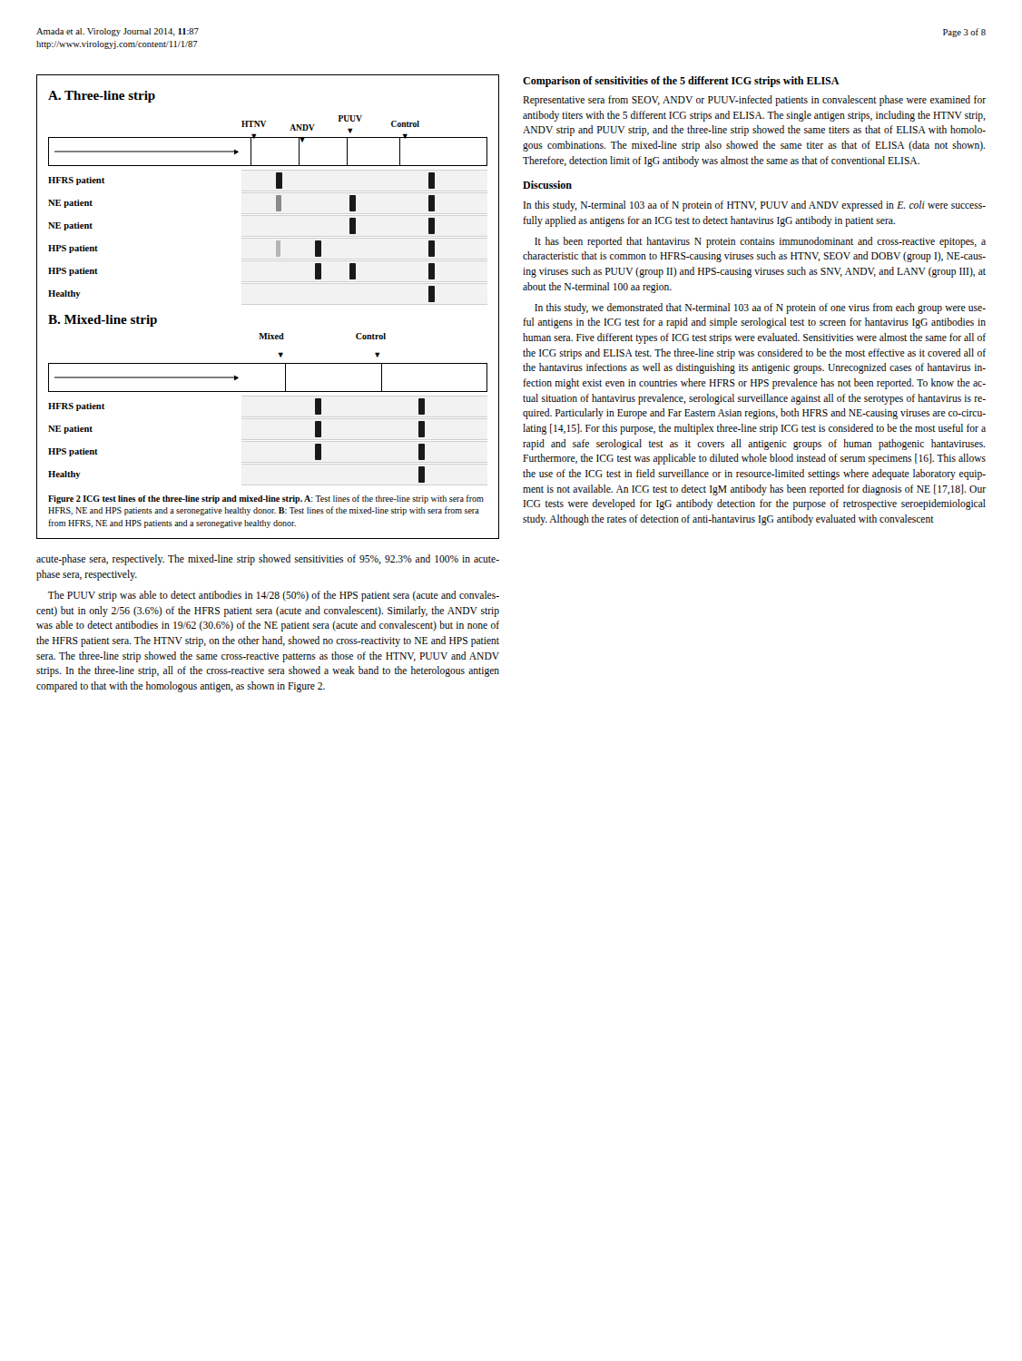Amada et al. Virology Journal 2014, 11:87
http://www.virologyj.com/content/11/1/87
Page 3 of 8
A. Three-line strip
HTNV▼
ANDV▼
PUUV▼
Control▼
HFRS patient
NE patient
NE patient
HPS patient
HPS patient
Healthy
B. Mixed-line strip
Mixed
Control
▼
▼
HFRS patient
NE patient
HPS patient
Healthy
Figure 2 ICG test lines of the three-line strip and mixed-line strip. A: Test lines of the three-line strip with sera from HFRS, NE and HPS patients and a seronegative healthy donor. B: Test lines of the mixed-line strip with sera from sera from HFRS, NE and HPS patients and a seronegative healthy donor.
acute-phase sera, respectively. The mixed-line strip showed sensitivities of 95%, 92.3% and 100% in acute-phase sera, respectively.
The PUUV strip was able to detect antibodies in 14/28 (50%) of the HPS patient sera (acute and convalescent) but in only 2/56 (3.6%) of the HFRS patient sera (acute and convalescent). Similarly, the ANDV strip was able to detect antibodies in 19/62 (30.6%) of the NE patient sera (acute and convalescent) but in none of the HFRS patient sera. The HTNV strip, on the other hand, showed no cross-reactivity to NE and HPS patient sera. The three-line strip showed the same cross-reactive patterns as those of the HTNV, PUUV and ANDV strips. In the three-line strip, all of the cross-reactive sera showed a weak band to the heterologous antigen compared to that with the homologous antigen, as shown in Figure 2.
Comparison of sensitivities of the 5 different ICG strips with ELISA
Representative sera from SEOV, ANDV or PUUV-infected patients in convalescent phase were examined for antibody titers with the 5 different ICG strips and ELISA. The single antigen strips, including the HTNV strip, ANDV strip and PUUV strip, and the three-line strip showed the same titers as that of ELISA with homologous combinations. The mixed-line strip also showed the same titer as that of ELISA (data not shown). Therefore, detection limit of IgG antibody was almost the same as that of conventional ELISA.
Discussion
In this study, N-terminal 103 aa of N protein of HTNV, PUUV and ANDV expressed in E. coli were successfully applied as antigens for an ICG test to detect hantavirus IgG antibody in patient sera.
It has been reported that hantavirus N protein contains immunodominant and cross-reactive epitopes, a characteristic that is common to HFRS-causing viruses such as HTNV, SEOV and DOBV (group I), NE-causing viruses such as PUUV (group II) and HPS-causing viruses such as SNV, ANDV, and LANV (group III), at about the N-terminal 100 aa region.
In this study, we demonstrated that N-terminal 103 aa of N protein of one virus from each group were useful antigens in the ICG test for a rapid and simple serological test to screen for hantavirus IgG antibodies in human sera. Five different types of ICG test strips were evaluated. Sensitivities were almost the same for all of the ICG strips and ELISA test. The three-line strip was considered to be the most effective as it covered all of the hantavirus infections as well as distinguishing its antigenic groups. Unrecognized cases of hantavirus infection might exist even in countries where HFRS or HPS prevalence has not been reported. To know the actual situation of hantavirus prevalence, serological surveillance against all of the serotypes of hantavirus is required. Particularly in Europe and Far Eastern Asian regions, both HFRS and NE-causing viruses are co-circulating [14,15]. For this purpose, the multiplex three-line strip ICG test is considered to be the most useful for a rapid and safe serological test as it covers all antigenic groups of human pathogenic hantaviruses. Furthermore, the ICG test was applicable to diluted whole blood instead of serum specimens [16]. This allows the use of the ICG test in field surveillance or in resource-limited settings where adequate laboratory equipment is not available. An ICG test to detect IgM antibody has been reported for diagnosis of NE [17,18]. Our ICG tests were developed for IgG antibody detection for the purpose of retrospective seroepidemiological study. Although the rates of detection of anti-hantavirus IgG antibody evaluated with convalescent